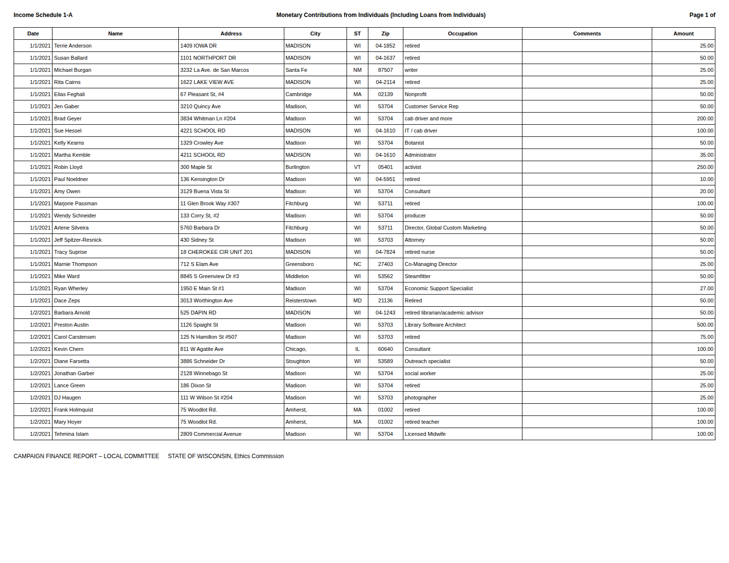Income Schedule 1-A
Monetary Contributions from Individuals (Including Loans from Individuals)
Page 1 of
| Date | Name | Address | City | ST | Zip | Occupation | Comments | Amount |
| --- | --- | --- | --- | --- | --- | --- | --- | --- |
| 1/1/2021 | Terrie Anderson | 1409 IOWA DR | MADISON | WI | 04-1852 | retired | | 25.00 |
| 1/1/2021 | Susan Ballard | 1101 NORTHPORT DR | MADISON | WI | 04-1637 | retired | | 50.00 |
| 1/1/2021 | Michael Burgan | 3232 La Ave. de San Marcos | Santa Fe | NM | 87507 | writer | | 25.00 |
| 1/1/2021 | Rita Cairns | 1622 LAKE VIEW AVE | MADISON | WI | 04-2114 | retired | | 25.00 |
| 1/1/2021 | Elias Feghali | 67 Pleasant St, #4 | Cambridge | MA | 02139 | Nonprofit | | 50.00 |
| 1/1/2021 | Jen Gaber | 3210 Quincy Ave | Madison, | WI | 53704 | Customer Service Rep | | 50.00 |
| 1/1/2021 | Brad Geyer | 3834 Whitman Ln #204 | Madison | WI | 53704 | cab driver and more | | 200.00 |
| 1/1/2021 | Sue Hessel | 4221 SCHOOL RD | MADISON | WI | 04-1610 | IT / cab driver | | 100.00 |
| 1/1/2021 | Kelly Kearns | 1329 Crowley Ave | Madison | WI | 53704 | Botanist | | 50.00 |
| 1/1/2021 | Martha Kemble | 4211 SCHOOL RD | MADISON | WI | 04-1610 | Administrator | | 35.00 |
| 1/1/2021 | Robin Lloyd | 300 Maple St | Burlington | VT | 05401 | activist | | 250.00 |
| 1/1/2021 | Paul Noeldner | 136 Kensington Dr | Madison | WI | 04-5951 | retired | | 10.00 |
| 1/1/2021 | Amy Owen | 3129 Buena Vista St | Madison | WI | 53704 | Consultant | | 20.00 |
| 1/1/2021 | Marjorie Passman | 11 Glen Brook Way #307 | Fitchburg | WI | 53711 | retired | | 100.00 |
| 1/1/2021 | Wendy Schneider | 133 Corry St, #2 | Madison | WI | 53704 | producer | | 50.00 |
| 1/1/2021 | Arlene Silveira | 5760 Barbara Dr | Fitchburg | WI | 53711 | Director, Global Custom Marketing | | 50.00 |
| 1/1/2021 | Jeff Spitzer-Resnick | 430 Sidney St | Madison | WI | 53703 | Attorney | | 50.00 |
| 1/1/2021 | Tracy Suprise | 18 CHEROKEE CIR UNIT 201 | MADISON | WI | 04-7824 | retired nurse | | 50.00 |
| 1/1/2021 | Marnie Thompson | 712 S Elam Ave | Greensboro | NC | 27403 | Co-Managing Director | | 25.00 |
| 1/1/2021 | Mike Ward | 8845 S Greenview Dr #3 | Middleton | WI | 53562 | Steamfitter | | 50.00 |
| 1/1/2021 | Ryan Wherley | 1950 E Main St #1 | Madison | WI | 53704 | Economic Support Specialist | | 27.00 |
| 1/1/2021 | Dace Zeps | 3013 Worthington Ave | Reisterstown | MD | 21136 | Retired | | 50.00 |
| 1/2/2021 | Barbara Arnold | 525 DAPIN RD | MADISON | WI | 04-1243 | retired librarian/academic advisor | | 50.00 |
| 1/2/2021 | Preston Austin | 1126 Spaight St | Madison | WI | 53703 | Library Software Architect | | 500.00 |
| 1/2/2021 | Carol Carstensen | 125 N Hamilton St #507 | Madison | WI | 53703 | retired | | 75.00 |
| 1/2/2021 | Kevin Chern | 811 W Agatite Ave | Chicago, | IL | 60640 | Consultant | | 100.00 |
| 1/2/2021 | Diane Farsetta | 3886 Schneider Dr | Stoughton | WI | 53589 | Outreach specialist | | 50.00 |
| 1/2/2021 | Jonathan Garber | 2128 Winnebago St | Madison | WI | 53704 | social worker | | 25.00 |
| 1/2/2021 | Lance Green | 186 Dixon St | Madison | WI | 53704 | retired | | 25.00 |
| 1/2/2021 | DJ Haugen | 111 W Wilson St #204 | Madison | WI | 53703 | photographer | | 25.00 |
| 1/2/2021 | Frank Holmquist | 75 Woodlot Rd. | Amherst, | MA | 01002 | retired | | 100.00 |
| 1/2/2021 | Mary Hoyer | 75 Woodlot Rd. | Amherst, | MA | 01002 | retired teacher | | 100.00 |
| 1/2/2021 | Tehmina Islam | 2809 Commercial Avenue | Madison | WI | 53704 | Licensed Midwife | | 100.00 |
CAMPAIGN FINANCE REPORT – LOCAL COMMITTEE STATE OF WISCONSIN, Ethics Commission